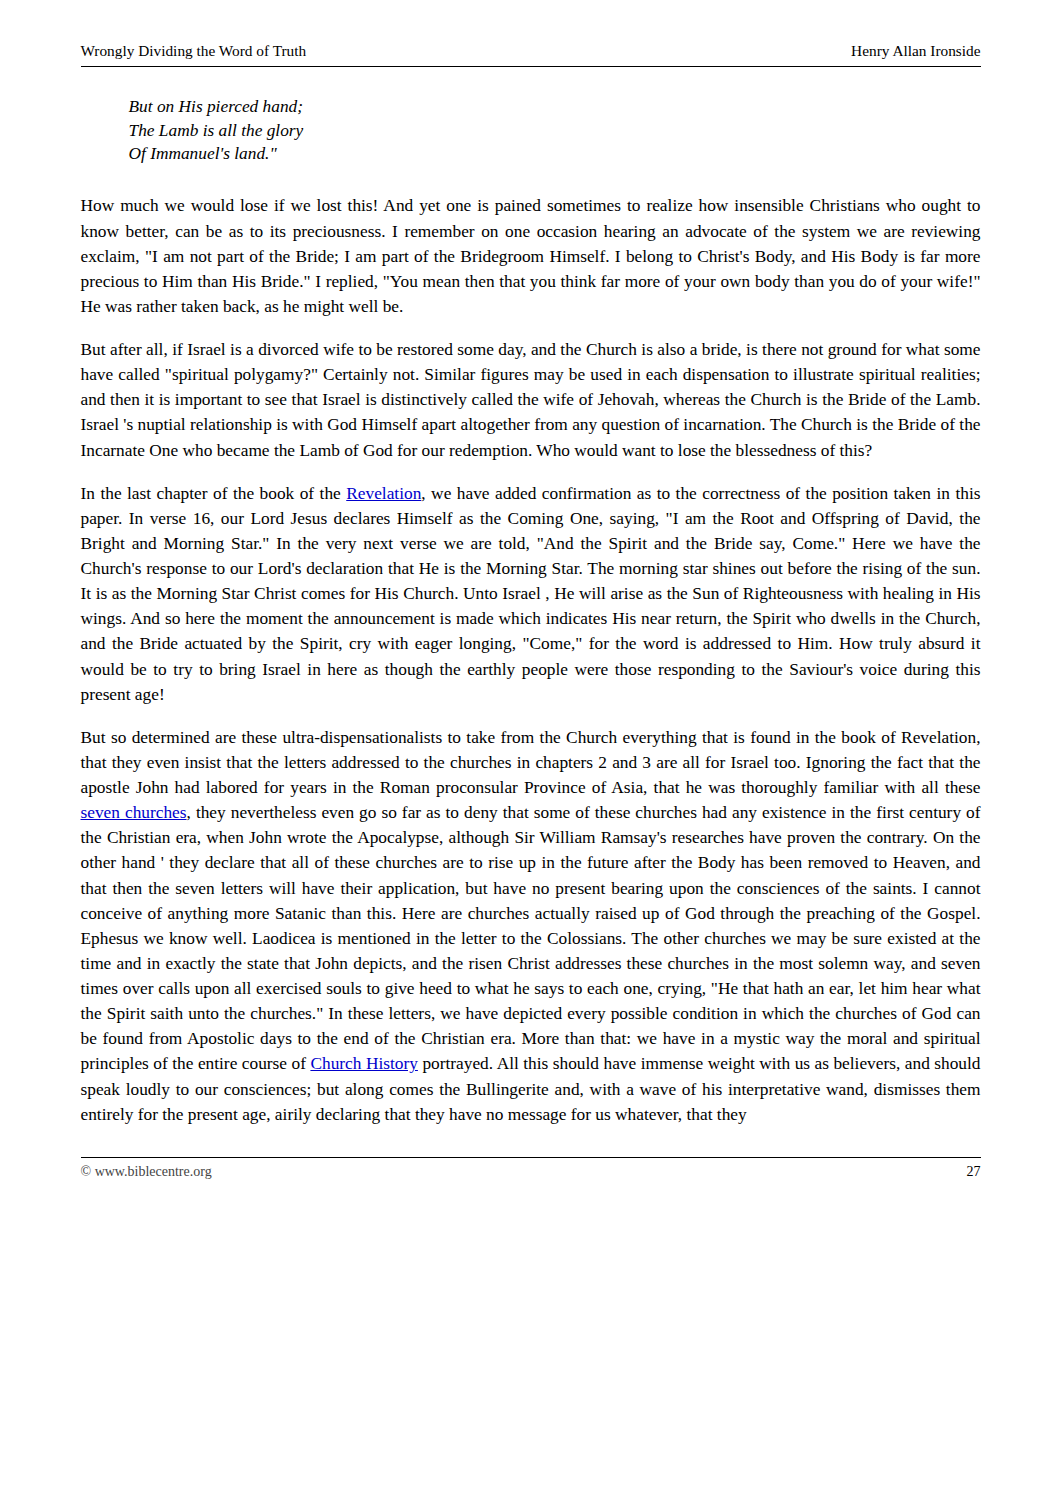Wrongly Dividing the Word of Truth
Henry Allan Ironside
But on His pierced hand;
The Lamb is all the glory
Of Immanuel's land."
How much we would lose if we lost this! And yet one is pained sometimes to realize how insensible Christians who ought to know better, can be as to its preciousness. I remember on one occasion hearing an advocate of the system we are reviewing exclaim, "I am not part of the Bride; I am part of the Bridegroom Himself. I belong to Christ's Body, and His Body is far more precious to Him than His Bride." I replied, "You mean then that you think far more of your own body than you do of your wife!" He was rather taken back, as he might well be.
But after all, if Israel is a divorced wife to be restored some day, and the Church is also a bride, is there not ground for what some have called "spiritual polygamy?" Certainly not. Similar figures may be used in each dispensation to illustrate spiritual realities; and then it is important to see that Israel is distinctively called the wife of Jehovah, whereas the Church is the Bride of the Lamb. Israel 's nuptial relationship is with God Himself apart altogether from any question of incarnation. The Church is the Bride of the Incarnate One who became the Lamb of God for our redemption. Who would want to lose the blessedness of this?
In the last chapter of the book of the Revelation, we have added confirmation as to the correctness of the position taken in this paper. In verse 16, our Lord Jesus declares Himself as the Coming One, saying, "I am the Root and Offspring of David, the Bright and Morning Star." In the very next verse we are told, "And the Spirit and the Bride say, Come." Here we have the Church's response to our Lord's declaration that He is the Morning Star. The morning star shines out before the rising of the sun. It is as the Morning Star Christ comes for His Church. Unto Israel , He will arise as the Sun of Righteousness with healing in His wings. And so here the moment the announcement is made which indicates His near return, the Spirit who dwells in the Church, and the Bride actuated by the Spirit, cry with eager longing, "Come," for the word is addressed to Him. How truly absurd it would be to try to bring Israel in here as though the earthly people were those responding to the Saviour's voice during this present age!
But so determined are these ultra-dispensationalists to take from the Church everything that is found in the book of Revelation, that they even insist that the letters addressed to the churches in chapters 2 and 3 are all for Israel too. Ignoring the fact that the apostle John had labored for years in the Roman proconsular Province of Asia, that he was thoroughly familiar with all these seven churches, they nevertheless even go so far as to deny that some of these churches had any existence in the first century of the Christian era, when John wrote the Apocalypse, although Sir William Ramsay's researches have proven the contrary. On the other hand ' they declare that all of these churches are to rise up in the future after the Body has been removed to Heaven, and that then the seven letters will have their application, but have no present bearing upon the consciences of the saints. I cannot conceive of anything more Satanic than this. Here are churches actually raised up of God through the preaching of the Gospel. Ephesus we know well. Laodicea is mentioned in the letter to the Colossians. The other churches we may be sure existed at the time and in exactly the state that John depicts, and the risen Christ addresses these churches in the most solemn way, and seven times over calls upon all exercised souls to give heed to what he says to each one, crying, "He that hath an ear, let him hear what the Spirit saith unto the churches." In these letters, we have depicted every possible condition in which the churches of God can be found from Apostolic days to the end of the Christian era. More than that: we have in a mystic way the moral and spiritual principles of the entire course of Church History portrayed. All this should have immense weight with us as believers, and should speak loudly to our consciences; but along comes the Bullingerite and, with a wave of his interpretative wand, dismisses them entirely for the present age, airily declaring that they have no message for us whatever, that they
© www.biblecentre.org
27